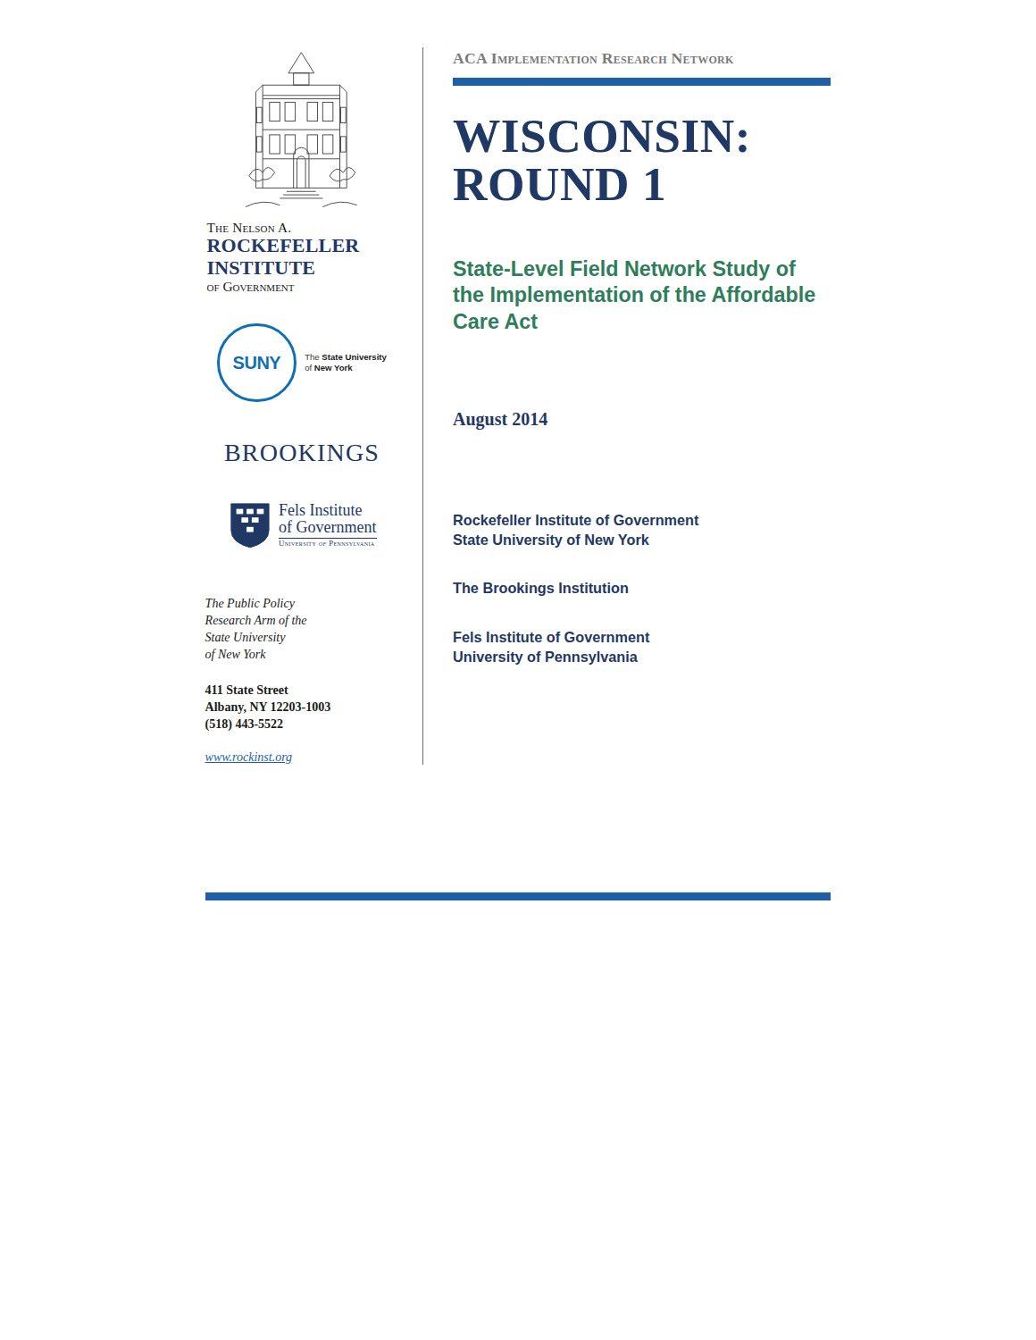The Nelson A.
ROCKEFELLER
INSTITUTE
of Government
SUNY
The State University
of New York
BROOKINGS
Fels Institute
of Government
University of Pennsylvania
The Public Policy
Research Arm of the
State University
of New York
411 State Street
Albany, NY 12203-1003
(518) 443-5522
www.rockinst.org
ACA Implementation Research Network
WISCONSIN:
ROUND 1
State-Level Field Network Study of the Implementation of the Affordable Care Act
August 2014
Rockefeller Institute of Government
State University of New York
The Brookings Institution
Fels Institute of Government
University of Pennsylvania